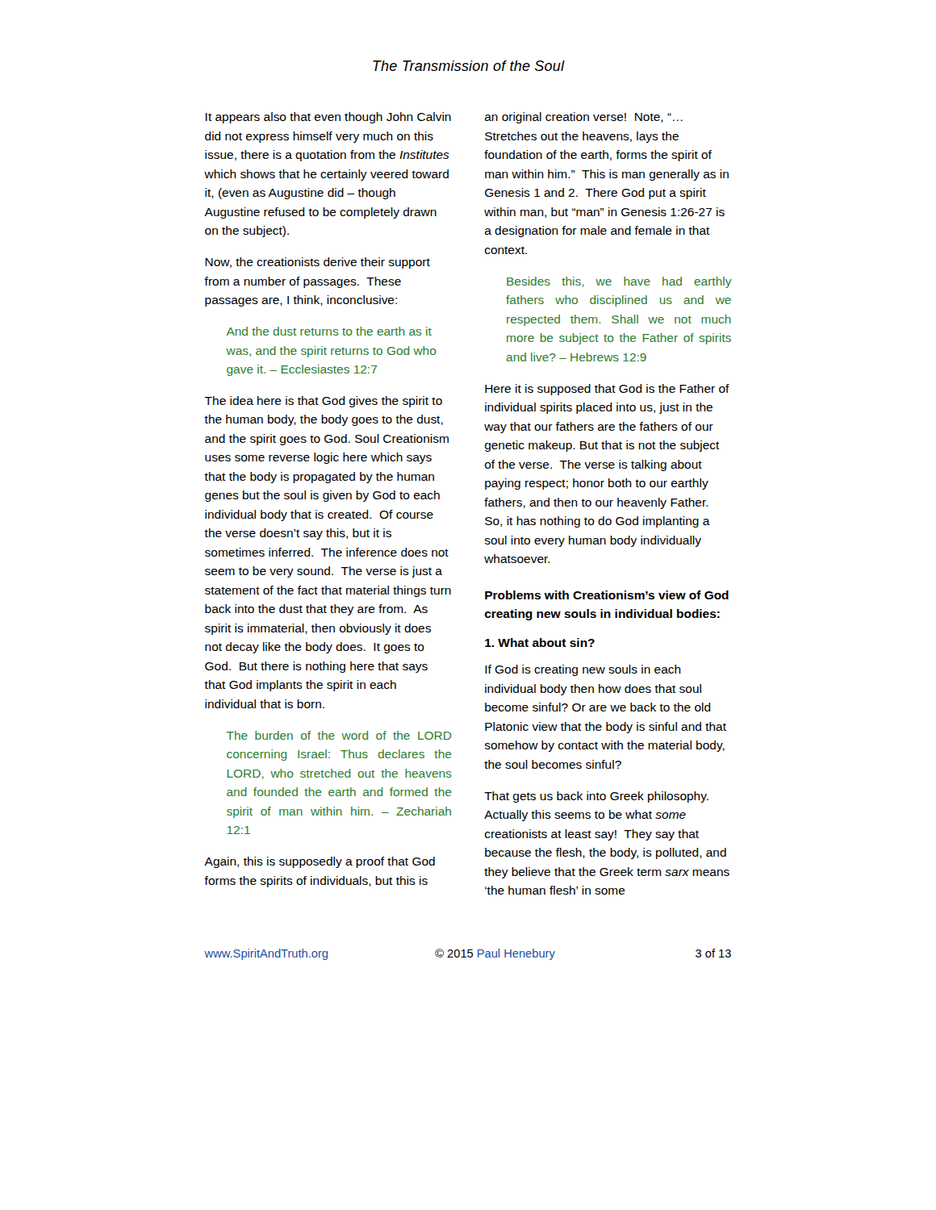The Transmission of the Soul
It appears also that even though John Calvin did not express himself very much on this issue, there is a quotation from the Institutes which shows that he certainly veered toward it, (even as Augustine did – though Augustine refused to be completely drawn on the subject).
Now, the creationists derive their support from a number of passages. These passages are, I think, inconclusive:
And the dust returns to the earth as it was, and the spirit returns to God who gave it. – Ecclesiastes 12:7
The idea here is that God gives the spirit to the human body, the body goes to the dust, and the spirit goes to God. Soul Creationism uses some reverse logic here which says that the body is propagated by the human genes but the soul is given by God to each individual body that is created. Of course the verse doesn’t say this, but it is sometimes inferred. The inference does not seem to be very sound. The verse is just a statement of the fact that material things turn back into the dust that they are from. As spirit is immaterial, then obviously it does not decay like the body does. It goes to God. But there is nothing here that says that God implants the spirit in each individual that is born.
The burden of the word of the LORD concerning Israel: Thus declares the LORD, who stretched out the heavens and founded the earth and formed the spirit of man within him. – Zechariah 12:1
Again, this is supposedly a proof that God forms the spirits of individuals, but this is
an original creation verse! Note, “…Stretches out the heavens, lays the foundation of the earth, forms the spirit of man within him.” This is man generally as in Genesis 1 and 2. There God put a spirit within man, but “man” in Genesis 1:26-27 is a designation for male and female in that context.
Besides this, we have had earthly fathers who disciplined us and we respected them. Shall we not much more be subject to the Father of spirits and live? – Hebrews 12:9
Here it is supposed that God is the Father of individual spirits placed into us, just in the way that our fathers are the fathers of our genetic makeup. But that is not the subject of the verse. The verse is talking about paying respect; honor both to our earthly fathers, and then to our heavenly Father. So, it has nothing to do God implanting a soul into every human body individually whatsoever.
Problems with Creationism’s view of God creating new souls in individual bodies:
1. What about sin?
If God is creating new souls in each individual body then how does that soul become sinful? Or are we back to the old Platonic view that the body is sinful and that somehow by contact with the material body, the soul becomes sinful?
That gets us back into Greek philosophy. Actually this seems to be what some creationists at least say! They say that because the flesh, the body, is polluted, and they believe that the Greek term sarx means ‘the human flesh’ in some
www.SpiritAndTruth.org © 2015 Paul Henebury 3 of 13